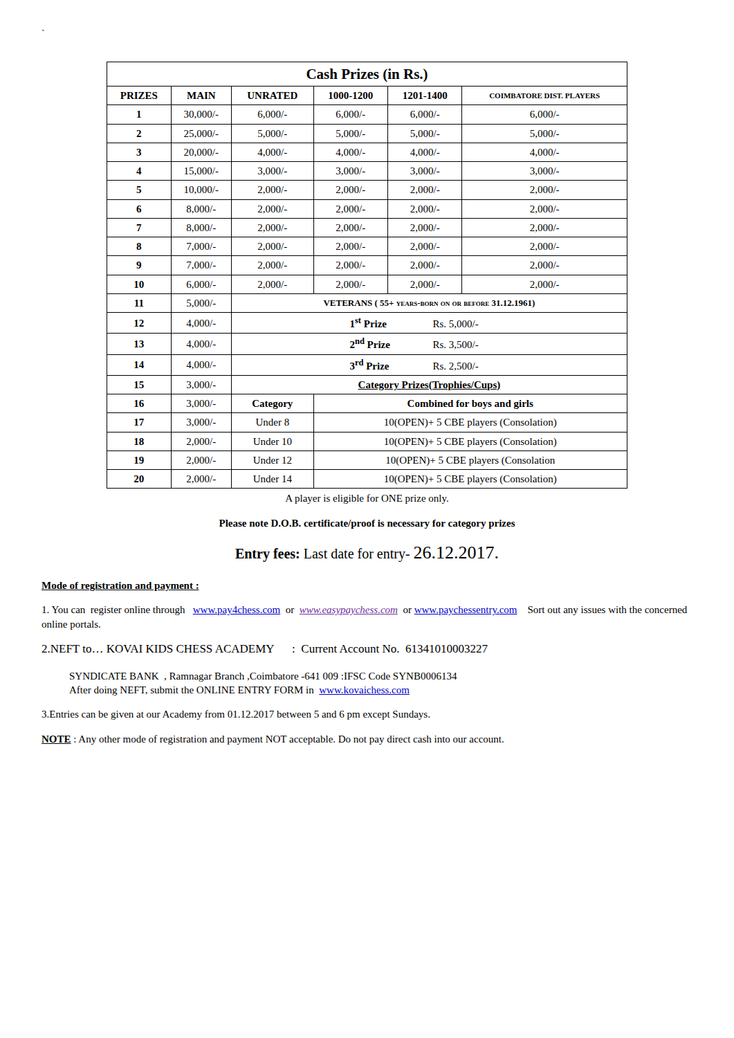`
| Cash Prizes (in Rs.) |
| PRIZES | MAIN | UNRATED | 1000-1200 | 1201-1400 | COIMBATORE DIST. PLAYERS |
| 1 | 30,000/- | 6,000/- | 6,000/- | 6,000/- | 6,000/- |
| 2 | 25,000/- | 5,000/- | 5,000/- | 5,000/- | 5,000/- |
| 3 | 20,000/- | 4,000/- | 4,000/- | 4,000/- | 4,000/- |
| 4 | 15,000/- | 3,000/- | 3,000/- | 3,000/- | 3,000/- |
| 5 | 10,000/- | 2,000/- | 2,000/- | 2,000/- | 2,000/- |
| 6 | 8,000/- | 2,000/- | 2,000/- | 2,000/- | 2,000/- |
| 7 | 8,000/- | 2,000/- | 2,000/- | 2,000/- | 2,000/- |
| 8 | 7,000/- | 2,000/- | 2,000/- | 2,000/- | 2,000/- |
| 9 | 7,000/- | 2,000/- | 2,000/- | 2,000/- | 2,000/- |
| 10 | 6,000/- | 2,000/- | 2,000/- | 2,000/- | 2,000/- |
| 11 | 5,000/- | VETERANS ( 55+ years-born on or before 31.12.1961) |
| 12 | 4,000/- | 1 st Prize Rs. 5,000/- |
| 13 | 4,000/- | 2 nd Prize Rs. 3,500/- |
| 14 | 4,000/- | 3 rd Prize Rs. 2,500/- |
| 15 | 3,000/- | Category Prizes(Trophies/Cups) |
| 16 | 3,000/- | Category | Combined for boys and girls |
| 17 | 3,000/- | Under 8 | 10(OPEN)+ 5 CBE players (Consolation) |
| 18 | 2,000/- | Under 10 | 10(OPEN)+ 5 CBE players (Consolation) |
| 19 | 2,000/- | Under 12 | 10(OPEN)+ 5 CBE players (Consolation |
| 20 | 2,000/- | Under 14 | 10(OPEN)+ 5 CBE players (Consolation) |
A player is eligible for ONE prize only.
Please note D.O.B. certificate/proof is necessary for category prizes
Entry fees: Last date for entry- 26.12.2017.
Mode of registration and payment :
1. You can register online through www.pay4chess.com or www.easypaychess.com or www.paychessentry.com Sort out any issues with the concerned online portals.
2.NEFT to… KOVAI KIDS CHESS ACADEMY : Current Account No. 61341010003227
SYNDICATE BANK , Ramnagar Branch ,Coimbatore -641 009 :IFSC Code SYNB0006134
After doing NEFT, submit the ONLINE ENTRY FORM in www.kovaichess.com
3.Entries can be given at our Academy from 01.12.2017 between 5 and 6 pm except Sundays.
NOTE : Any other mode of registration and payment NOT acceptable. Do not pay direct cash into our account.